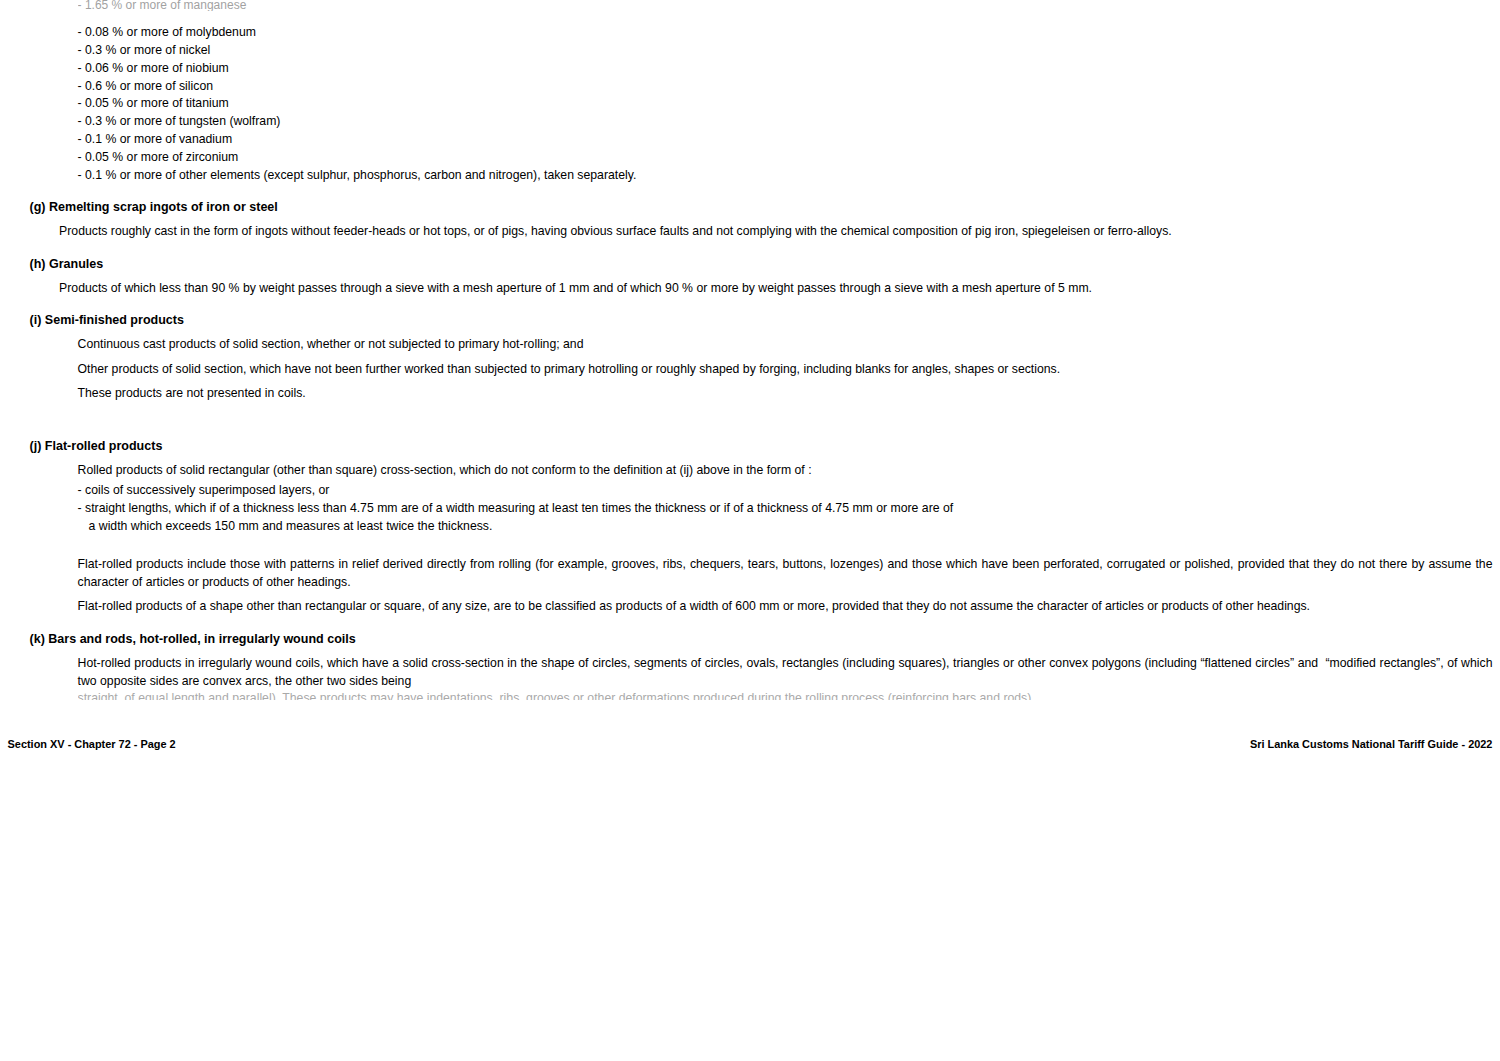- 1.65 % or more of manganese
- 0.08 % or more of molybdenum
- 0.3 % or more of nickel
- 0.06 % or more of niobium
- 0.6 % or more of silicon
- 0.05 % or more of titanium
- 0.3 % or more of tungsten (wolfram)
- 0.1 % or more of vanadium
- 0.05 % or more of zirconium
- 0.1 % or more of other elements (except sulphur, phosphorus, carbon and nitrogen), taken separately.
(g) Remelting scrap ingots of iron or steel
Products roughly cast in the form of ingots without feeder-heads or hot tops, or of pigs, having obvious surface faults and not complying with the chemical composition of pig iron, spiegeleisen or ferro-alloys.
(h) Granules
Products of which less than 90 % by weight passes through a sieve with a mesh aperture of 1 mm and of which 90 % or more by weight passes through a sieve with a mesh aperture of 5 mm.
(i) Semi-finished products
Continuous cast products of solid section, whether or not subjected to primary hot-rolling; and
Other products of solid section, which have not been further worked than subjected to primary hotrolling or roughly shaped by forging, including blanks for angles, shapes or sections.
These products are not presented in coils.
(j) Flat-rolled products
Rolled products of solid rectangular (other than square) cross-section, which do not conform to the definition at (ij) above in the form of :
- coils of successively superimposed layers, or
- straight lengths, which if of a thickness less than 4.75 mm are of a width measuring at least ten times the thickness or if of a thickness of 4.75 mm or more are ofa width which exceeds 150 mm and measures at least twice the thickness.
Flat-rolled products include those with patterns in relief derived directly from rolling (for example, grooves, ribs, chequers, tears, buttons, lozenges) and those which have been perforated, corrugated or polished, provided that they do not there by assume the character of articles or products of other headings.
Flat-rolled products of a shape other than rectangular or square, of any size, are to be classified as products of a width of 600 mm or more, provided that they do not assume the character of articles or products of other headings.
(k) Bars and rods, hot-rolled, in irregularly wound coils
Hot-rolled products in irregularly wound coils, which have a solid cross-section in the shape of circles, segments of circles, ovals, rectangles (including squares), triangles or other convex polygons (including “flattened circles” and “modified rectangles”, of which two opposite sides are convex arcs, the other two sides being
straight, of equal length and parallel). These products may have indentations, ribs, grooves or other deformations produced during the rolling process (reinforcing bars and rods).
Section XV - Chapter 72 - Page 2 Sri Lanka Customs National Tariff Guide - 2022